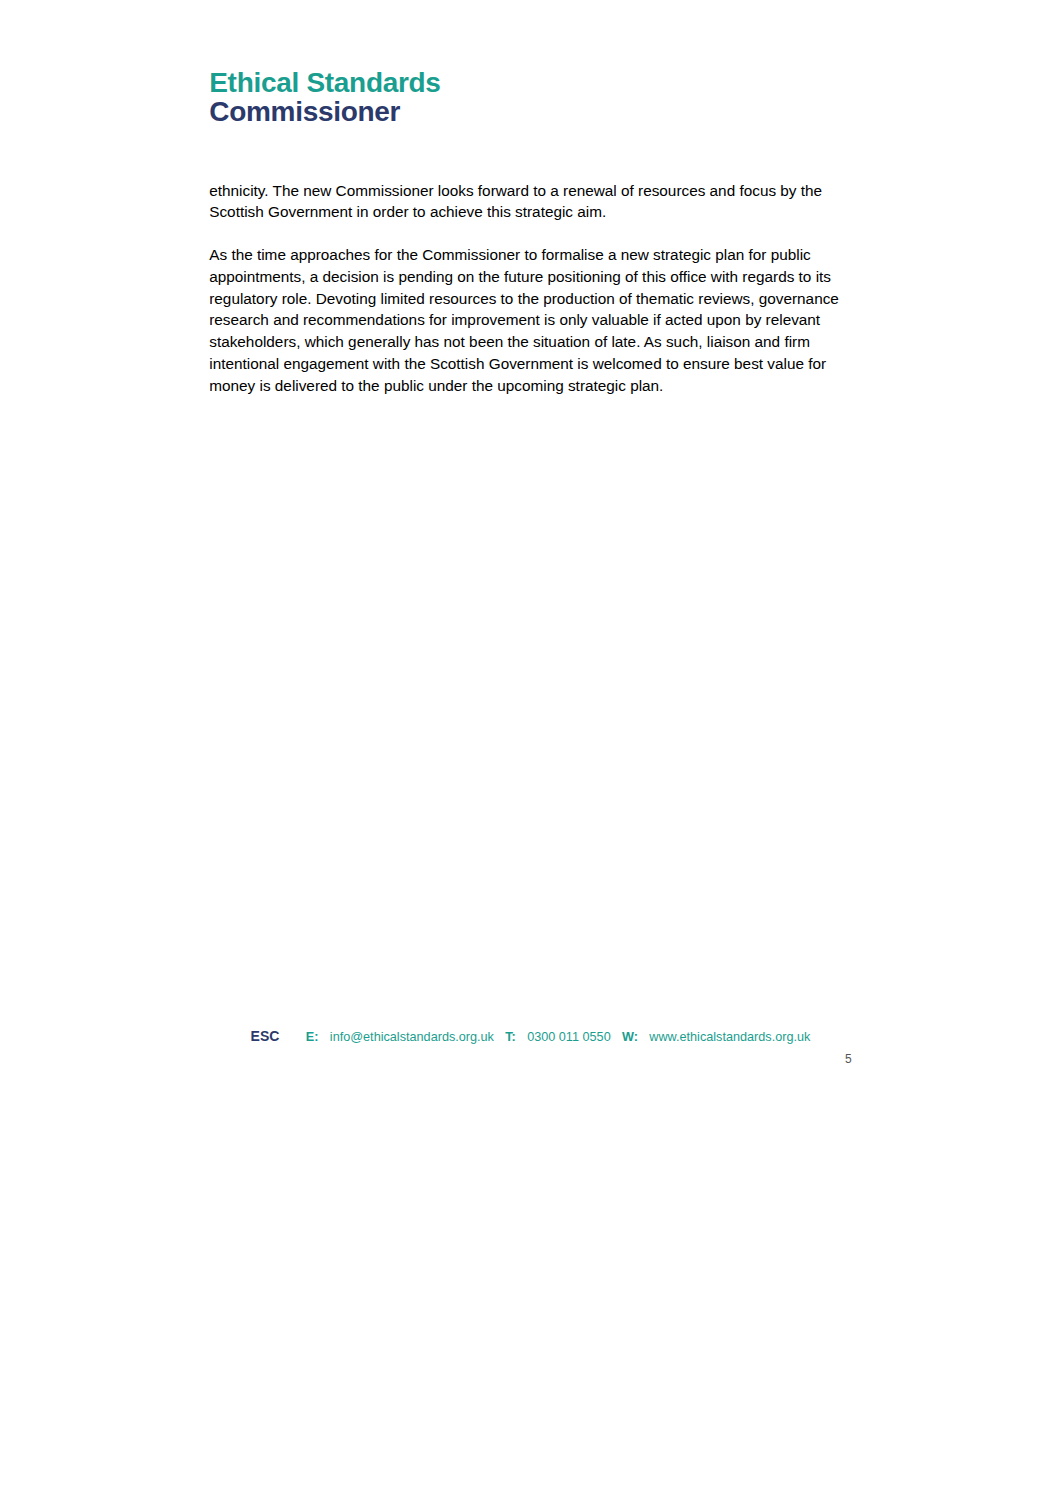Ethical Standards
Commissioner
ethnicity. The new Commissioner looks forward to a renewal of resources and focus by the Scottish Government in order to achieve this strategic aim.
As the time approaches for the Commissioner to formalise a new strategic plan for public appointments, a decision is pending on the future positioning of this office with regards to its regulatory role. Devoting limited resources to the production of thematic reviews, governance research and recommendations for improvement is only valuable if acted upon by relevant stakeholders, which generally has not been the situation of late. As such, liaison and firm intentional engagement with the Scottish Government is welcomed to ensure best value for money is delivered to the public under the upcoming strategic plan.
ESC E: info@ethicalstandards.org.uk T: 0300 011 0550 W: www.ethicalstandards.org.uk
5